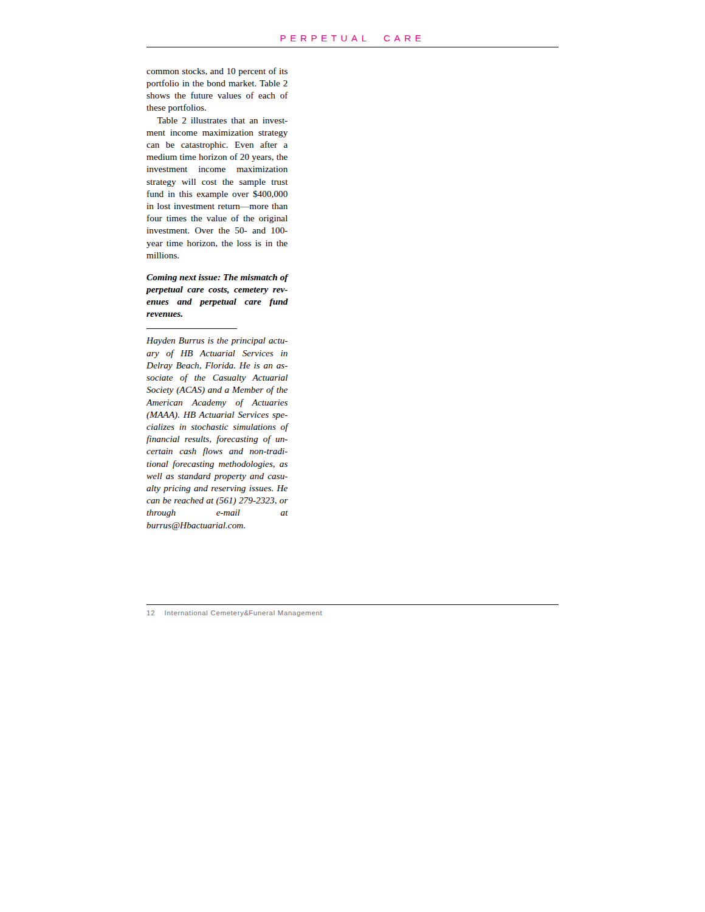PERPETUAL CARE
common stocks, and 10 percent of its portfolio in the bond market. Table 2 shows the future values of each of these portfolios.
Table 2 illustrates that an investment income maximization strategy can be catastrophic. Even after a medium time horizon of 20 years, the investment income maximization strategy will cost the sample trust fund in this example over $400,000 in lost investment return—more than four times the value of the original investment. Over the 50- and 100-year time horizon, the loss is in the millions.
Coming next issue: The mismatch of perpetual care costs, cemetery revenues and perpetual care fund revenues.
Hayden Burrus is the principal actuary of HB Actuarial Services in Delray Beach, Florida. He is an associate of the Casualty Actuarial Society (ACAS) and a Member of the American Academy of Actuaries (MAAA). HB Actuarial Services specializes in stochastic simulations of financial results, forecasting of uncertain cash flows and non-traditional forecasting methodologies, as well as standard property and casualty pricing and reserving issues. He can be reached at (561) 279-2323, or through e-mail at burrus@Hbactuarial.com.
12 International Cemetery&Funeral Management